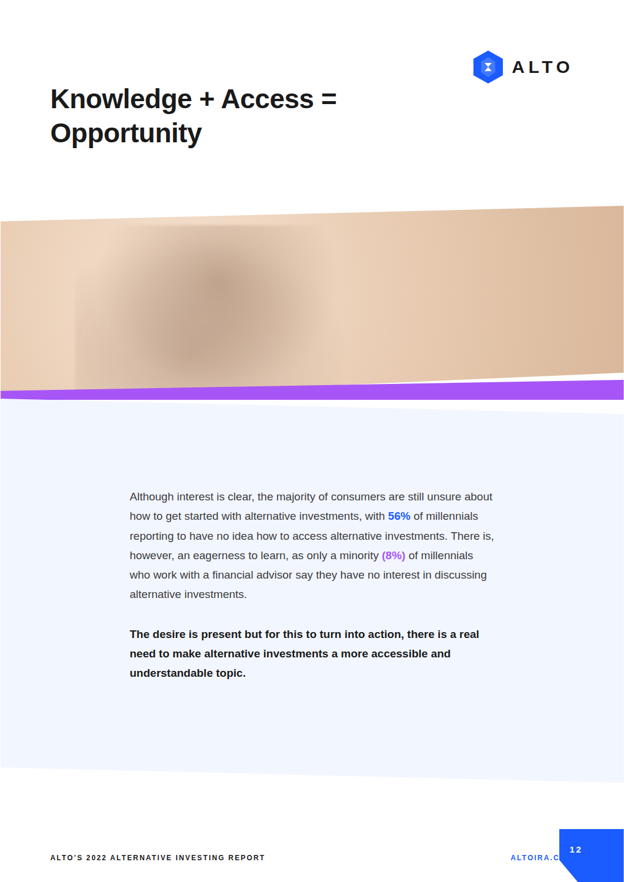ALTO
Knowledge + Access =
Opportunity
Although interest is clear, the majority of consumers are still unsure about how to get started with alternative investments, with 56% of millennials reporting to have no idea how to access alternative investments. There is, however, an eagerness to learn, as only a minority (8%) of millennials who work with a financial advisor say they have no interest in discussing alternative investments.
The desire is present but for this to turn into action, there is a real need to make alternative investments a more accessible and understandable topic.
ALTO’S 2022 ALTERNATIVE INVESTING REPORT ALTOIRA.COM
12